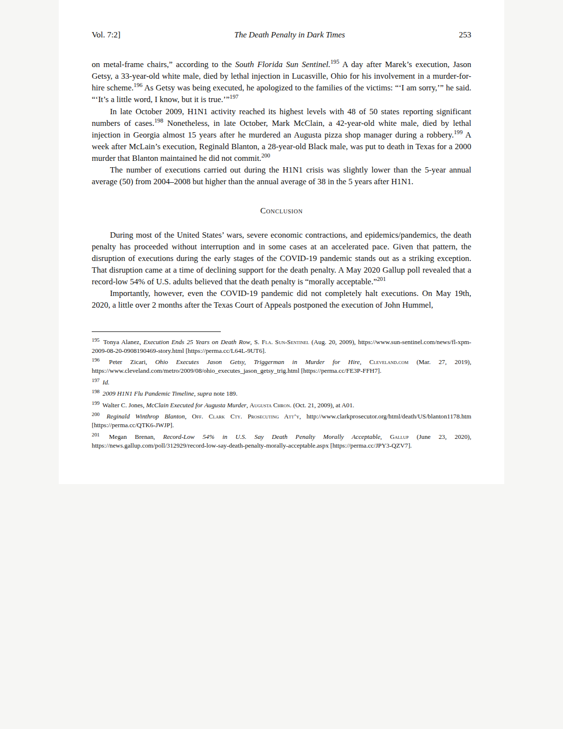Vol. 7:2] The Death Penalty in Dark Times 253
on metal-frame chairs,” according to the South Florida Sun Sentinel.195 A day after Marek’s execution, Jason Getsy, a 33-year-old white male, died by lethal injection in Lucasville, Ohio for his involvement in a murder-for-hire scheme.196 As Getsy was being executed, he apologized to the families of the victims: “‘I am sorry,’” he said. “‘It’s a little word, I know, but it is true.’”197
In late October 2009, H1N1 activity reached its highest levels with 48 of 50 states reporting significant numbers of cases.198 Nonetheless, in late October, Mark McClain, a 42-year-old white male, died by lethal injection in Georgia almost 15 years after he murdered an Augusta pizza shop manager during a robbery.199 A week after McLain’s execution, Reginald Blanton, a 28-year-old Black male, was put to death in Texas for a 2000 murder that Blanton maintained he did not commit.200
The number of executions carried out during the H1N1 crisis was slightly lower than the 5-year annual average (50) from 2004–2008 but higher than the annual average of 38 in the 5 years after H1N1.
Conclusion
During most of the United States’ wars, severe economic contractions, and epidemics/pandemics, the death penalty has proceeded without interruption and in some cases at an accelerated pace. Given that pattern, the disruption of executions during the early stages of the COVID-19 pandemic stands out as a striking exception. That disruption came at a time of declining support for the death penalty. A May 2020 Gallup poll revealed that a record-low 54% of U.S. adults believed that the death penalty is “morally acceptable.”201
Importantly, however, even the COVID-19 pandemic did not completely halt executions. On May 19th, 2020, a little over 2 months after the Texas Court of Appeals postponed the execution of John Hummel,
195 Tonya Alanez, Execution Ends 25 Years on Death Row, S. Fla. Sun-Sentinel (Aug. 20, 2009), https://www.sun-sentinel.com/news/fl-xpm-2009-08-20-0908190469-story.html [https://perma.cc/L64L-9UT6].
196 Peter Zicari, Ohio Executes Jason Getsy, Triggerman in Murder for Hire, Cleveland.com (Mar. 27, 2019), https://www.cleveland.com/metro/2009/08/ohio_executes_jason_getsy_trig.html [https://perma.cc/FE3P-FFH7].
197 Id.
198 2009 H1N1 Flu Pandemic Timeline, supra note 189.
199 Walter C. Jones, McClain Executed for Augusta Murder, Augusta Chron. (Oct. 21, 2009), at A01.
200 Reginald Winthrop Blanton, Off. Clark Cty. Prosecuting Att’y, http://www.clarkprosecutor.org/html/death/US/blanton1178.htm [https://perma.cc/QTK6-JWJP].
201 Megan Brenan, Record-Low 54% in U.S. Say Death Penalty Morally Acceptable, Gallup (June 23, 2020), https://news.gallup.com/poll/312929/record-low-say-death-penalty-morally-acceptable.aspx [https://perma.cc/JPY3-QZV7].